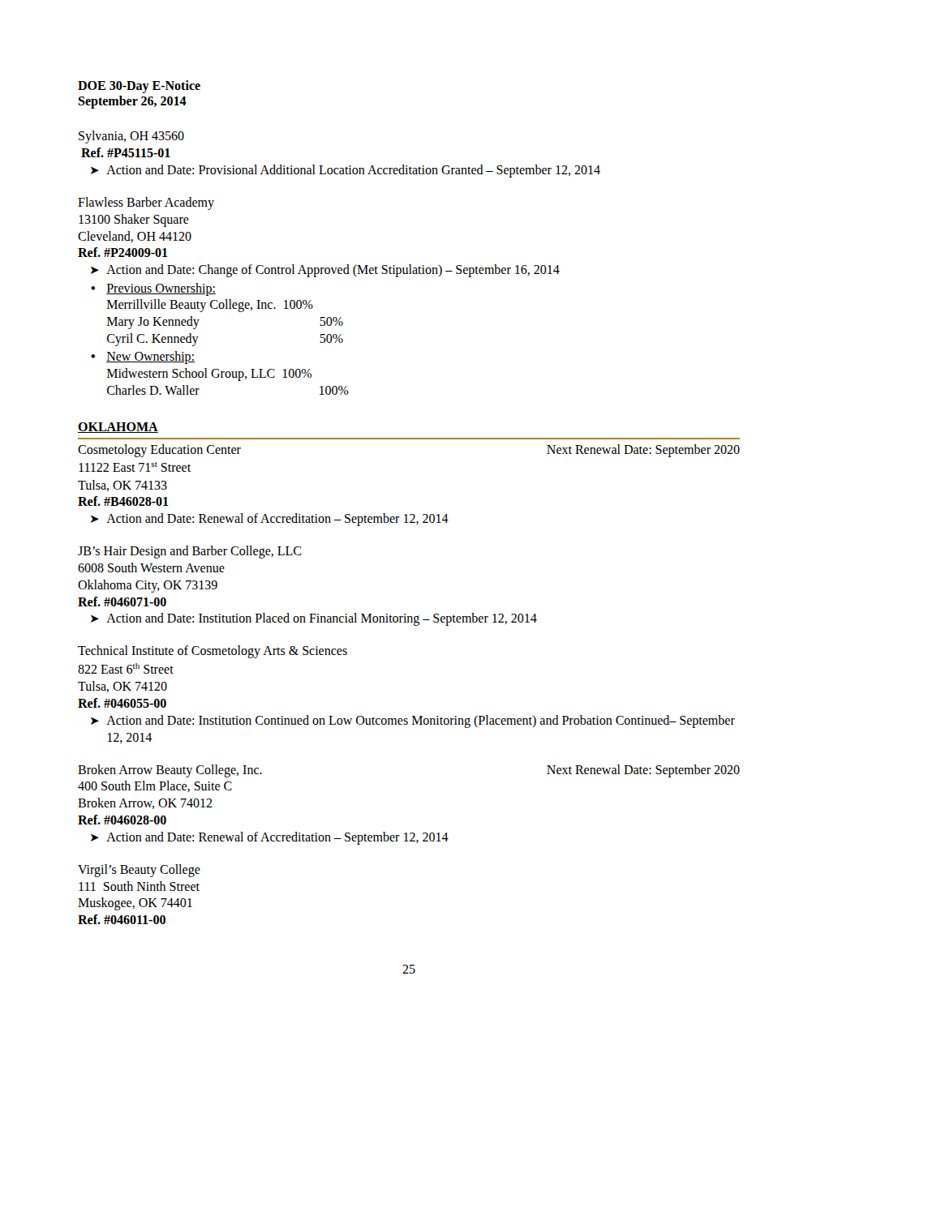DOE 30-Day E-Notice
September 26, 2014
Sylvania, OH 43560
Ref. #P45115-01
Action and Date: Provisional Additional Location Accreditation Granted – September 12, 2014
Flawless Barber Academy
13100 Shaker Square
Cleveland, OH 44120
Ref. #P24009-01
Action and Date: Change of Control Approved (Met Stipulation) – September 16, 2014
Previous Ownership:
| Merrillville Beauty College, Inc. | 100% | |
| Mary Jo Kennedy | | 50% |
| Cyril C. Kennedy | | 50% |
New Ownership:
| Midwestern School Group, LLC | 100% | |
| Charles D. Waller | | 100% |
OKLAHOMA
Cosmetology Education Center Next Renewal Date: September 2020
11122 East 71st Street
Tulsa, OK 74133
Ref. #B46028-01
Action and Date: Renewal of Accreditation – September 12, 2014
JB’s Hair Design and Barber College, LLC
6008 South Western Avenue
Oklahoma City, OK 73139
Ref. #046071-00
Action and Date: Institution Placed on Financial Monitoring – September 12, 2014
Technical Institute of Cosmetology Arts & Sciences
822 East 6th Street
Tulsa, OK 74120
Ref. #046055-00
Action and Date: Institution Continued on Low Outcomes Monitoring (Placement) and Probation Continued– September 12, 2014
Broken Arrow Beauty College, Inc. Next Renewal Date: September 2020
400 South Elm Place, Suite C
Broken Arrow, OK 74012
Ref. #046028-00
Action and Date: Renewal of Accreditation – September 12, 2014
Virgil’s Beauty College
111 South Ninth Street
Muskogee, OK 74401
Ref. #046011-00
25